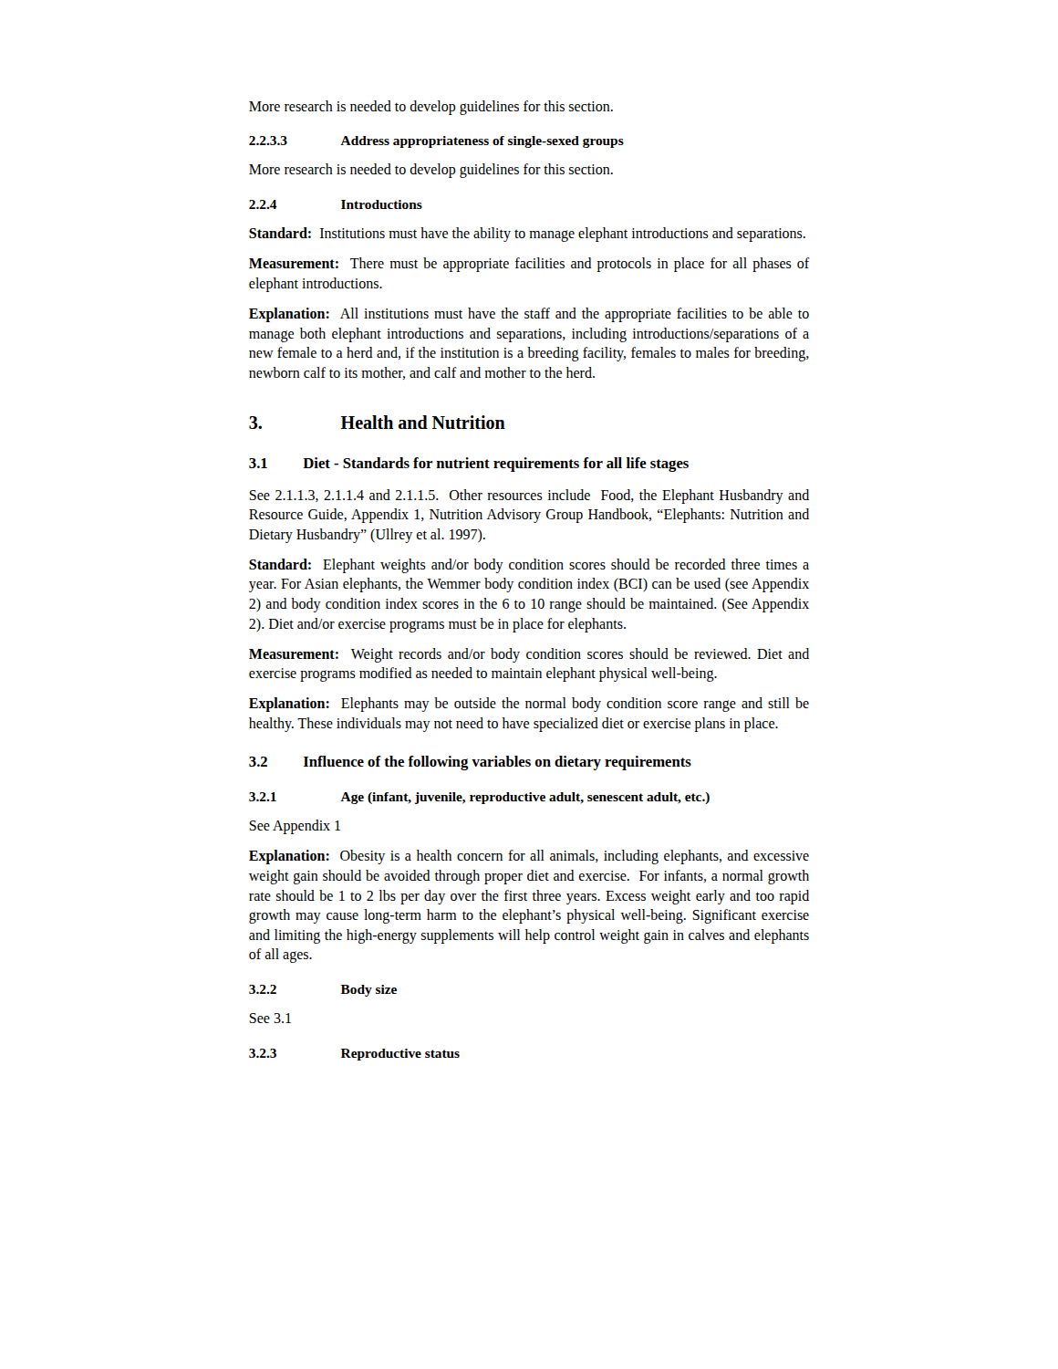More research is needed to develop guidelines for this section.
2.2.3.3 Address appropriateness of single-sexed groups
More research is needed to develop guidelines for this section.
2.2.4 Introductions
Standard: Institutions must have the ability to manage elephant introductions and separations.
Measurement: There must be appropriate facilities and protocols in place for all phases of elephant introductions.
Explanation: All institutions must have the staff and the appropriate facilities to be able to manage both elephant introductions and separations, including introductions/separations of a new female to a herd and, if the institution is a breeding facility, females to males for breeding, newborn calf to its mother, and calf and mother to the herd.
3. Health and Nutrition
3.1 Diet - Standards for nutrient requirements for all life stages
See 2.1.1.3, 2.1.1.4 and 2.1.1.5. Other resources include Food, the Elephant Husbandry and Resource Guide, Appendix 1, Nutrition Advisory Group Handbook, “Elephants: Nutrition and Dietary Husbandry” (Ullrey et al. 1997).
Standard: Elephant weights and/or body condition scores should be recorded three times a year. For Asian elephants, the Wemmer body condition index (BCI) can be used (see Appendix 2) and body condition index scores in the 6 to 10 range should be maintained. (See Appendix 2). Diet and/or exercise programs must be in place for elephants.
Measurement: Weight records and/or body condition scores should be reviewed. Diet and exercise programs modified as needed to maintain elephant physical well-being.
Explanation: Elephants may be outside the normal body condition score range and still be healthy. These individuals may not need to have specialized diet or exercise plans in place.
3.2 Influence of the following variables on dietary requirements
3.2.1 Age (infant, juvenile, reproductive adult, senescent adult, etc.)
See Appendix 1
Explanation: Obesity is a health concern for all animals, including elephants, and excessive weight gain should be avoided through proper diet and exercise. For infants, a normal growth rate should be 1 to 2 lbs per day over the first three years. Excess weight early and too rapid growth may cause long-term harm to the elephant’s physical well-being. Significant exercise and limiting the high-energy supplements will help control weight gain in calves and elephants of all ages.
3.2.2 Body size
See 3.1
3.2.3 Reproductive status